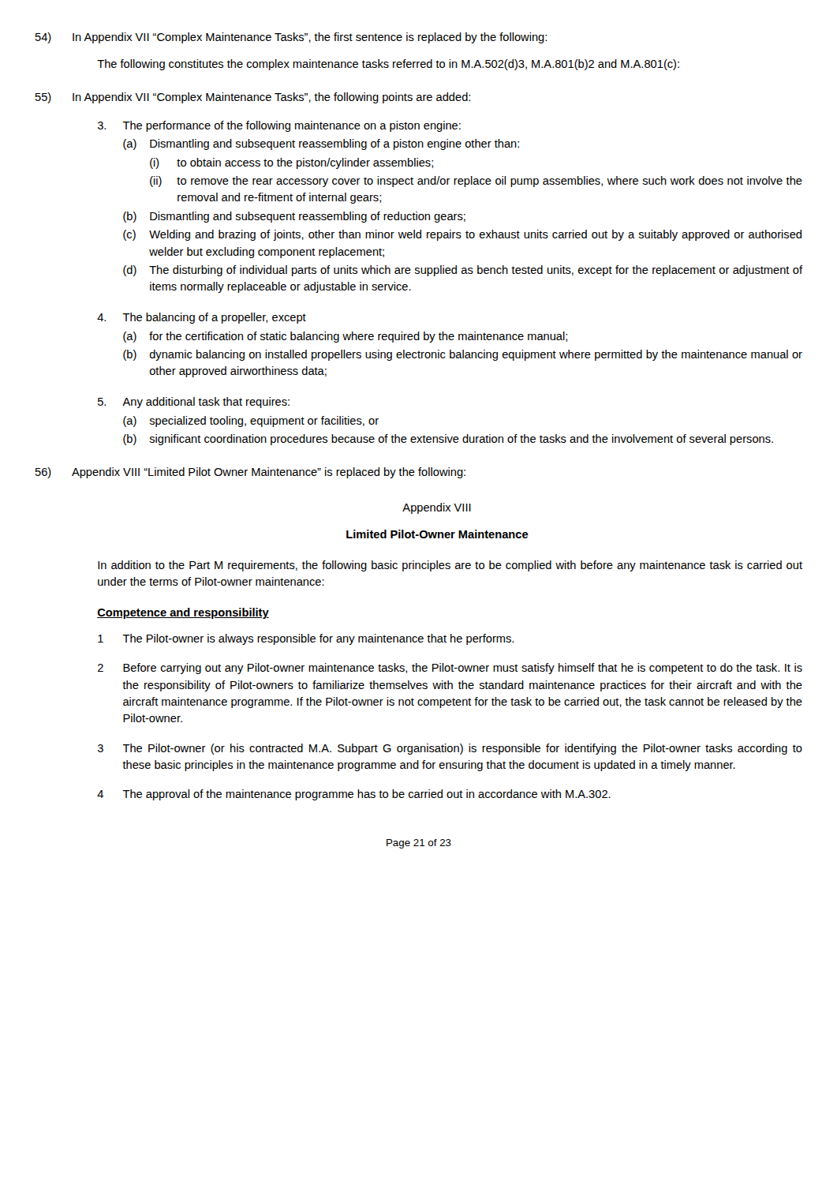54) In Appendix VII “Complex Maintenance Tasks”, the first sentence is replaced by the following:
The following constitutes the complex maintenance tasks referred to in M.A.502(d)3, M.A.801(b)2 and M.A.801(c):
55) In Appendix VII “Complex Maintenance Tasks”, the following points are added:
3. The performance of the following maintenance on a piston engine:
(a) Dismantling and subsequent reassembling of a piston engine other than:
(i) to obtain access to the piston/cylinder assemblies;
(ii) to remove the rear accessory cover to inspect and/or replace oil pump assemblies, where such work does not involve the removal and re-fitment of internal gears;
(b) Dismantling and subsequent reassembling of reduction gears;
(c) Welding and brazing of joints, other than minor weld repairs to exhaust units carried out by a suitably approved or authorised welder but excluding component replacement;
(d) The disturbing of individual parts of units which are supplied as bench tested units, except for the replacement or adjustment of items normally replaceable or adjustable in service.
4. The balancing of a propeller, except
(a) for the certification of static balancing where required by the maintenance manual;
(b) dynamic balancing on installed propellers using electronic balancing equipment where permitted by the maintenance manual or other approved airworthiness data;
5. Any additional task that requires:
(a) specialized tooling, equipment or facilities, or
(b) significant coordination procedures because of the extensive duration of the tasks and the involvement of several persons.
56) Appendix VIII “Limited Pilot Owner Maintenance” is replaced by the following:
Appendix VIII
Limited Pilot-Owner Maintenance
In addition to the Part M requirements, the following basic principles are to be complied with before any maintenance task is carried out under the terms of Pilot-owner maintenance:
Competence and responsibility
1 The Pilot-owner is always responsible for any maintenance that he performs.
2 Before carrying out any Pilot-owner maintenance tasks, the Pilot-owner must satisfy himself that he is competent to do the task. It is the responsibility of Pilot-owners to familiarize themselves with the standard maintenance practices for their aircraft and with the aircraft maintenance programme. If the Pilot-owner is not competent for the task to be carried out, the task cannot be released by the Pilot-owner.
3 The Pilot-owner (or his contracted M.A. Subpart G organisation) is responsible for identifying the Pilot-owner tasks according to these basic principles in the maintenance programme and for ensuring that the document is updated in a timely manner.
4 The approval of the maintenance programme has to be carried out in accordance with M.A.302.
Page 21 of 23